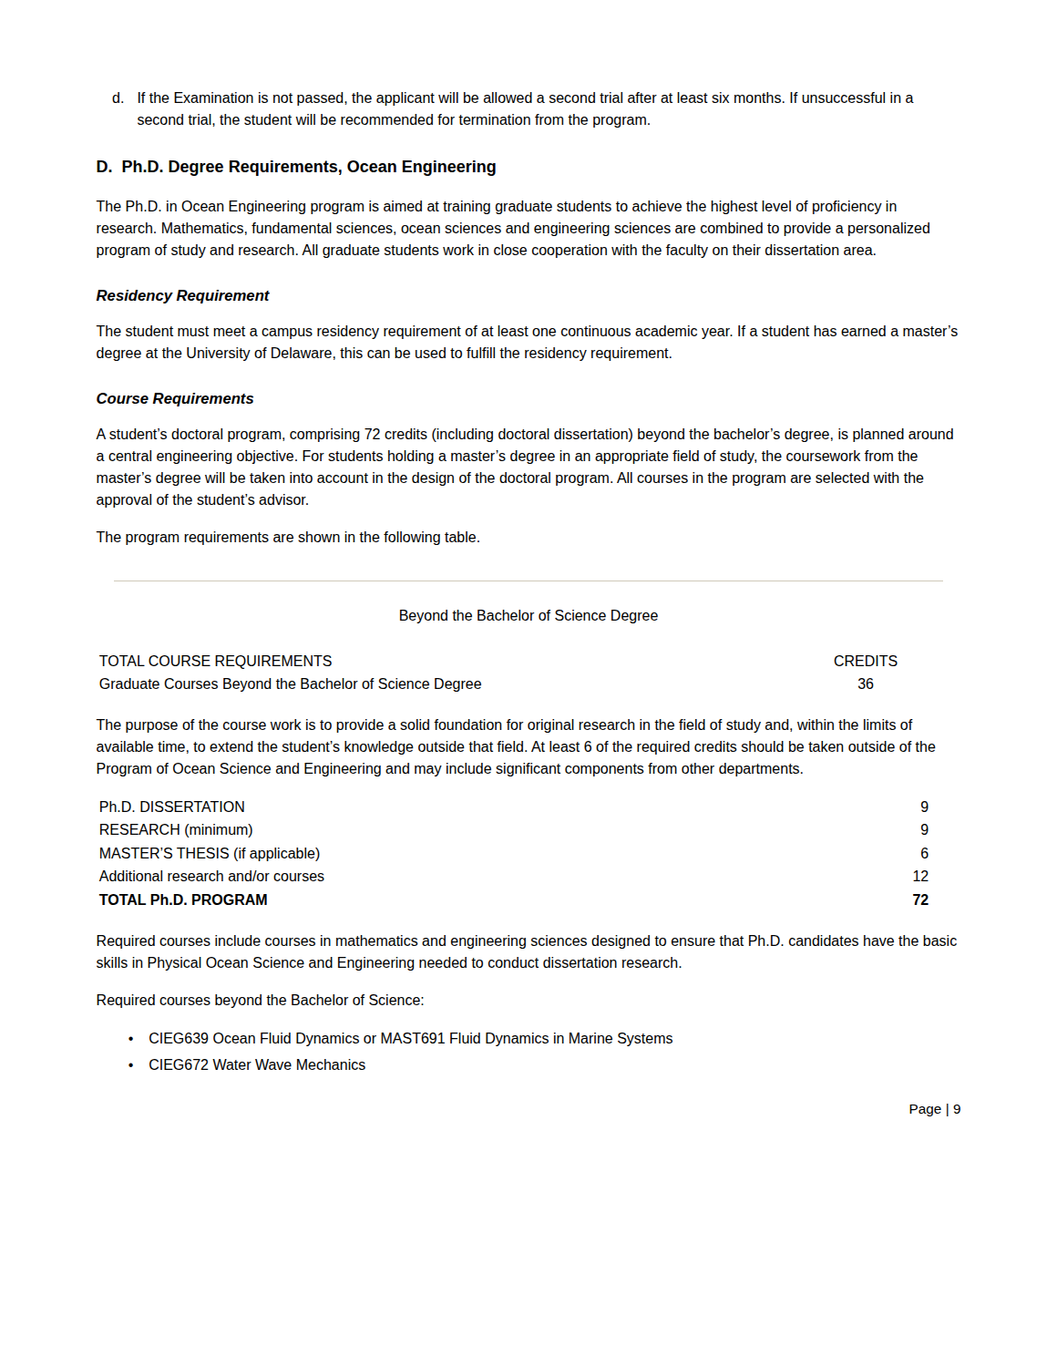If the Examination is not passed, the applicant will be allowed a second trial after at least six months. If unsuccessful in a second trial, the student will be recommended for termination from the program.
D. Ph.D. Degree Requirements, Ocean Engineering
The Ph.D. in Ocean Engineering program is aimed at training graduate students to achieve the highest level of proficiency in research. Mathematics, fundamental sciences, ocean sciences and engineering sciences are combined to provide a personalized program of study and research. All graduate students work in close cooperation with the faculty on their dissertation area.
Residency Requirement
The student must meet a campus residency requirement of at least one continuous academic year. If a student has earned a master’s degree at the University of Delaware, this can be used to fulfill the residency requirement.
Course Requirements
A student’s doctoral program, comprising 72 credits (including doctoral dissertation) beyond the bachelor’s degree, is planned around a central engineering objective. For students holding a master’s degree in an appropriate field of study, the coursework from the master’s degree will be taken into account in the design of the doctoral program. All courses in the program are selected with the approval of the student’s advisor.
The program requirements are shown in the following table.
Beyond the Bachelor of Science Degree
| TOTAL COURSE REQUIREMENTS | CREDITS |
| Graduate Courses Beyond the Bachelor of Science Degree | 36 |
The purpose of the course work is to provide a solid foundation for original research in the field of study and, within the limits of available time, to extend the student’s knowledge outside that field. At least 6 of the required credits should be taken outside of the Program of Ocean Science and Engineering and may include significant components from other departments.
| Ph.D. DISSERTATION | 9 |
| RESEARCH (minimum) | 9 |
| MASTER’S THESIS (if applicable) | 6 |
| Additional research and/or courses | 12 |
| TOTAL Ph.D. PROGRAM | 72 |
Required courses include courses in mathematics and engineering sciences designed to ensure that Ph.D. candidates have the basic skills in Physical Ocean Science and Engineering needed to conduct dissertation research.
Required courses beyond the Bachelor of Science:
CIEG639 Ocean Fluid Dynamics or MAST691 Fluid Dynamics in Marine Systems
CIEG672 Water Wave Mechanics
Page | 9